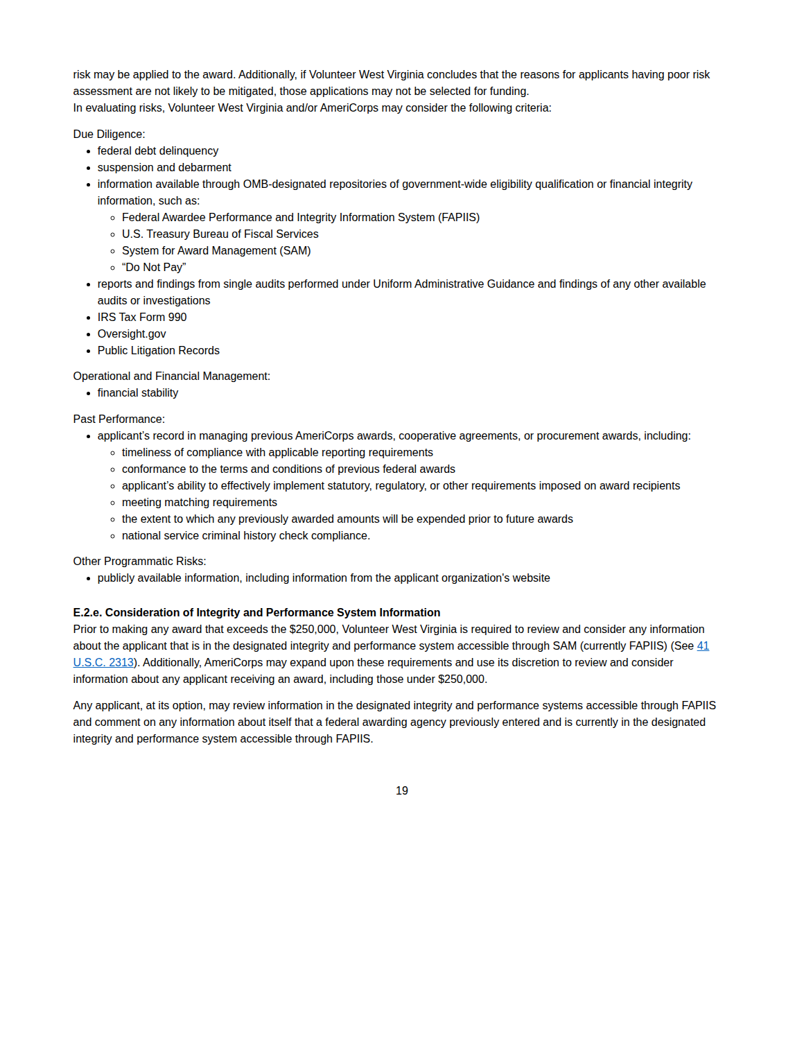risk may be applied to the award. Additionally, if Volunteer West Virginia concludes that the reasons for applicants having poor risk assessment are not likely to be mitigated, those applications may not be selected for funding.
In evaluating risks, Volunteer West Virginia and/or AmeriCorps may consider the following criteria:
Due Diligence:
federal debt delinquency
suspension and debarment
information available through OMB-designated repositories of government-wide eligibility qualification or financial integrity information, such as:
Federal Awardee Performance and Integrity Information System (FAPIIS)
U.S. Treasury Bureau of Fiscal Services
System for Award Management (SAM)
“Do Not Pay”
reports and findings from single audits performed under Uniform Administrative Guidance and findings of any other available audits or investigations
IRS Tax Form 990
Oversight.gov
Public Litigation Records
Operational and Financial Management:
financial stability
Past Performance:
applicant’s record in managing previous AmeriCorps awards, cooperative agreements, or procurement awards, including:
timeliness of compliance with applicable reporting requirements
conformance to the terms and conditions of previous federal awards
applicant’s ability to effectively implement statutory, regulatory, or other requirements imposed on award recipients
meeting matching requirements
the extent to which any previously awarded amounts will be expended prior to future awards
national service criminal history check compliance.
Other Programmatic Risks:
publicly available information, including information from the applicant organization's website
E.2.e. Consideration of Integrity and Performance System Information
Prior to making any award that exceeds the $250,000, Volunteer West Virginia is required to review and consider any information about the applicant that is in the designated integrity and performance system accessible through SAM (currently FAPIIS) (See 41 U.S.C. 2313). Additionally, AmeriCorps may expand upon these requirements and use its discretion to review and consider information about any applicant receiving an award, including those under $250,000.
Any applicant, at its option, may review information in the designated integrity and performance systems accessible through FAPIIS and comment on any information about itself that a federal awarding agency previously entered and is currently in the designated integrity and performance system accessible through FAPIIS.
19